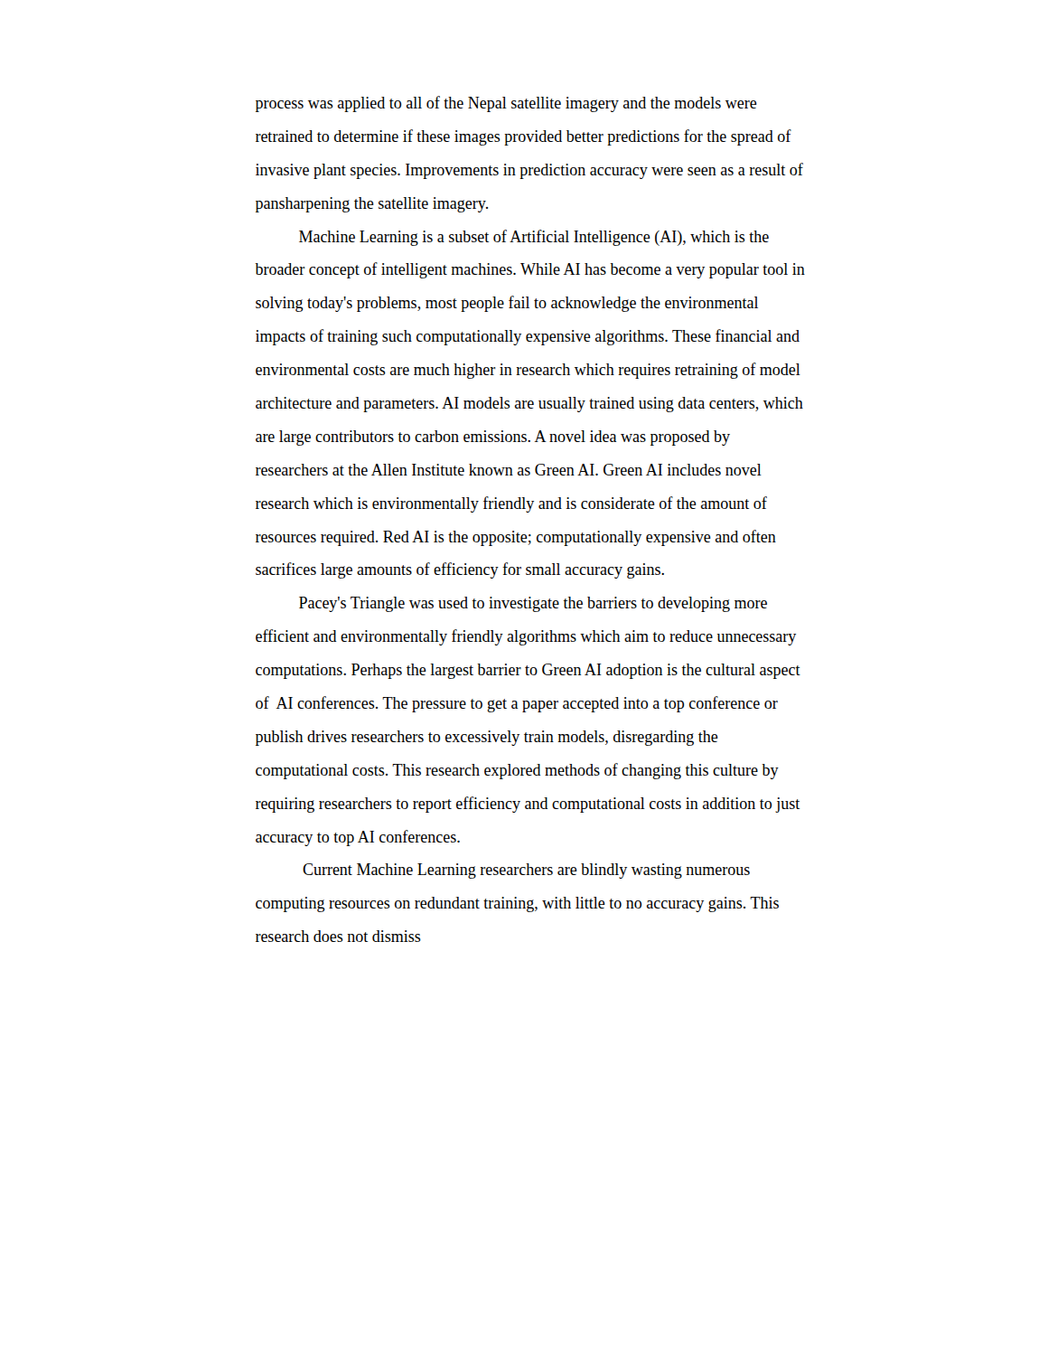process was applied to all of the Nepal satellite imagery and the models were retrained to determine if these images provided better predictions for the spread of invasive plant species. Improvements in prediction accuracy were seen as a result of pansharpening the satellite imagery.
Machine Learning is a subset of Artificial Intelligence (AI), which is the broader concept of intelligent machines. While AI has become a very popular tool in solving today's problems, most people fail to acknowledge the environmental impacts of training such computationally expensive algorithms. These financial and environmental costs are much higher in research which requires retraining of model architecture and parameters. AI models are usually trained using data centers, which are large contributors to carbon emissions. A novel idea was proposed by researchers at the Allen Institute known as Green AI. Green AI includes novel research which is environmentally friendly and is considerate of the amount of resources required. Red AI is the opposite; computationally expensive and often sacrifices large amounts of efficiency for small accuracy gains.
Pacey's Triangle was used to investigate the barriers to developing more efficient and environmentally friendly algorithms which aim to reduce unnecessary computations. Perhaps the largest barrier to Green AI adoption is the cultural aspect of AI conferences. The pressure to get a paper accepted into a top conference or publish drives researchers to excessively train models, disregarding the computational costs. This research explored methods of changing this culture by requiring researchers to report efficiency and computational costs in addition to just accuracy to top AI conferences.
Current Machine Learning researchers are blindly wasting numerous computing resources on redundant training, with little to no accuracy gains. This research does not dismiss